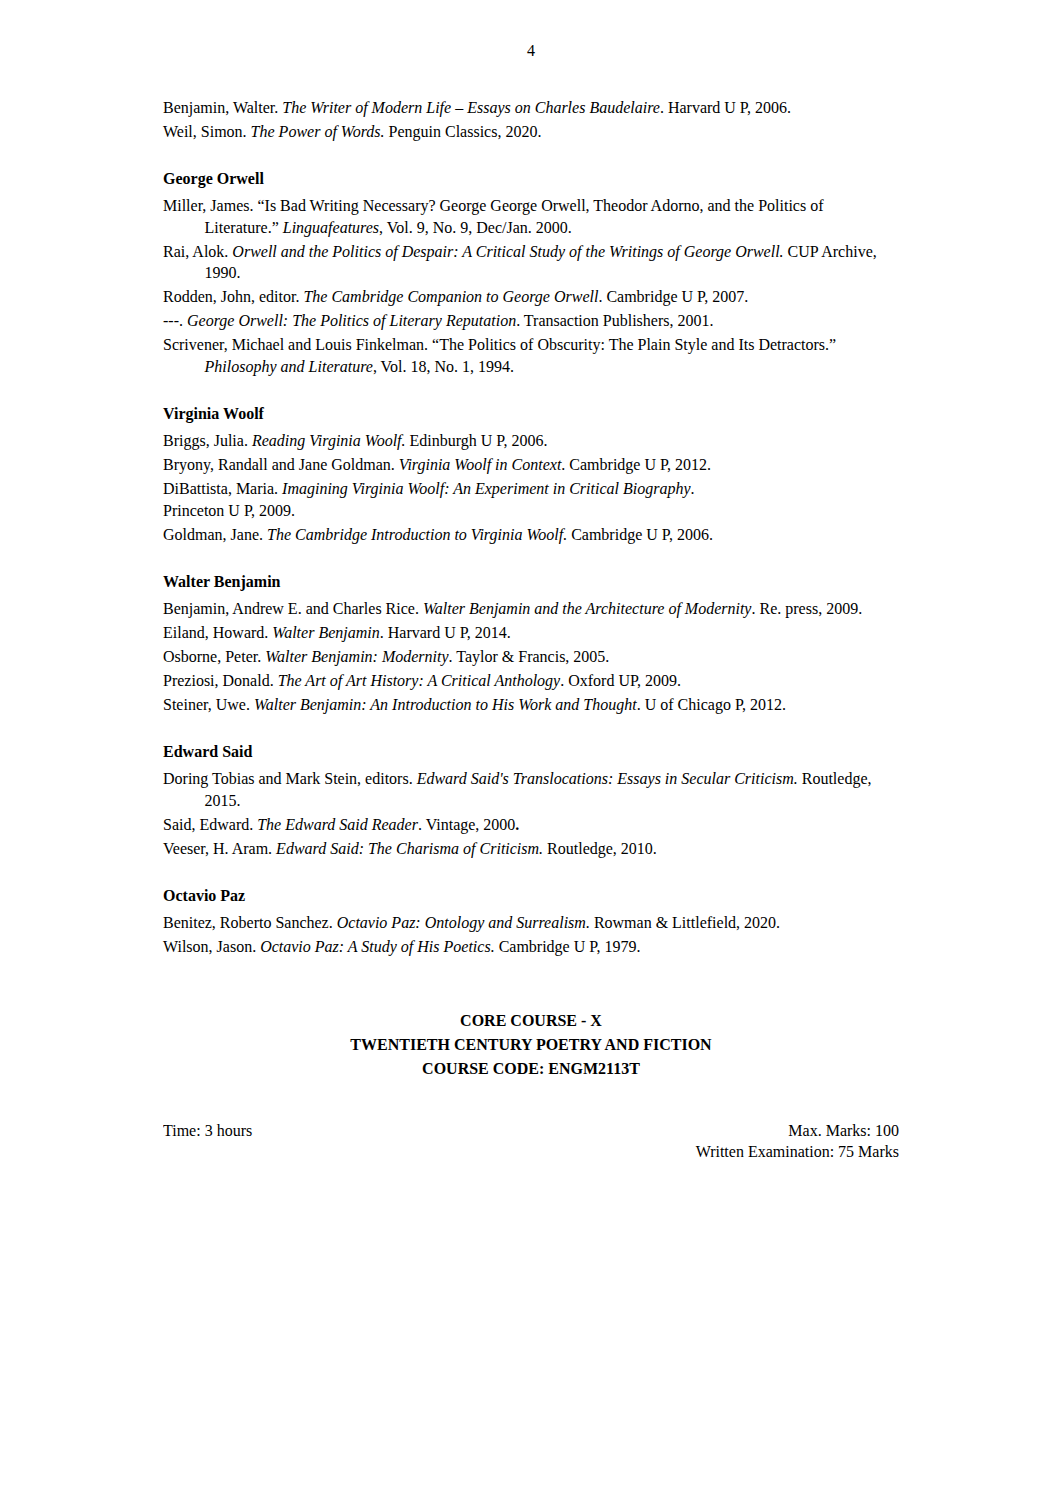4
Benjamin, Walter. The Writer of Modern Life – Essays on Charles Baudelaire. Harvard U P, 2006.
Weil, Simon. The Power of Words. Penguin Classics, 2020.
George Orwell
Miller, James. “Is Bad Writing Necessary? George George Orwell, Theodor Adorno, and the Politics of Literature.” Linguafeatures, Vol. 9, No. 9, Dec/Jan. 2000.
Rai, Alok. Orwell and the Politics of Despair: A Critical Study of the Writings of George Orwell. CUP Archive, 1990.
Rodden, John, editor. The Cambridge Companion to George Orwell. Cambridge U P, 2007.
---. George Orwell: The Politics of Literary Reputation. Transaction Publishers, 2001.
Scrivener, Michael and Louis Finkelman. “The Politics of Obscurity: The Plain Style and Its Detractors.” Philosophy and Literature, Vol. 18, No. 1, 1994.
Virginia Woolf
Briggs, Julia. Reading Virginia Woolf. Edinburgh U P, 2006.
Bryony, Randall and Jane Goldman. Virginia Woolf in Context. Cambridge U P, 2012.
DiBattista, Maria. Imagining Virginia Woolf: An Experiment in Critical Biography.
Princeton U P, 2009.
Goldman, Jane. The Cambridge Introduction to Virginia Woolf. Cambridge U P, 2006.
Walter Benjamin
Benjamin, Andrew E. and Charles Rice. Walter Benjamin and the Architecture of Modernity. Re. press, 2009.
Eiland, Howard. Walter Benjamin. Harvard U P, 2014.
Osborne, Peter. Walter Benjamin: Modernity. Taylor & Francis, 2005.
Preziosi, Donald. The Art of Art History: A Critical Anthology. Oxford UP, 2009.
Steiner, Uwe. Walter Benjamin: An Introduction to His Work and Thought. U of Chicago P, 2012.
Edward Said
Doring Tobias and Mark Stein, editors. Edward Said's Translocations: Essays in Secular Criticism. Routledge, 2015.
Said, Edward. The Edward Said Reader. Vintage, 2000.
Veeser, H. Aram. Edward Said: The Charisma of Criticism. Routledge, 2010.
Octavio Paz
Benitez, Roberto Sanchez. Octavio Paz: Ontology and Surrealism. Rowman & Littlefield, 2020.
Wilson, Jason. Octavio Paz: A Study of His Poetics. Cambridge U P, 1979.
CORE COURSE - X
TWENTIETH CENTURY POETRY AND FICTION
COURSE CODE: ENGM2113T
Time: 3 hours
Max. Marks: 100
Written Examination: 75 Marks